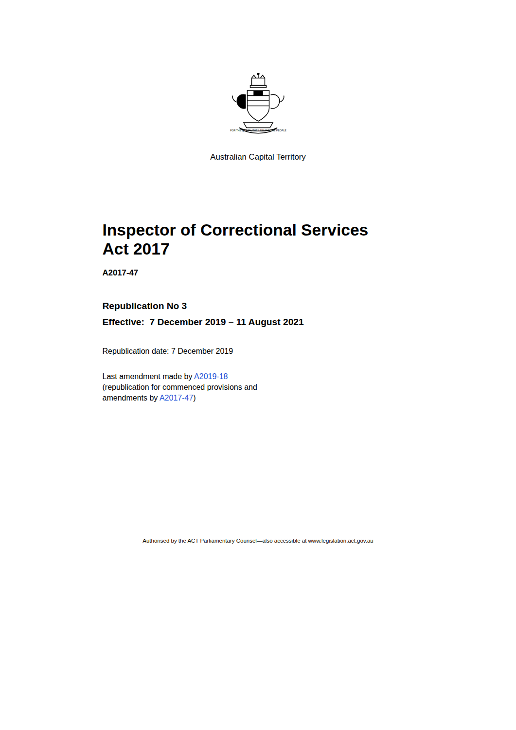FOR THE QUEEN, THE LAW AND THE PEOPLE
Australian Capital Territory
Inspector of Correctional Services
Act 2017
A2017-47
Republication No 3
Effective: 7 December 2019 – 11 August 2021
Republication date: 7 December 2019
Last amendment made by A2019-18
(republication for commenced provisions and
amendments by A2017-47)
Authorised by the ACT Parliamentary Counsel—also accessible at www.legislation.act.gov.au